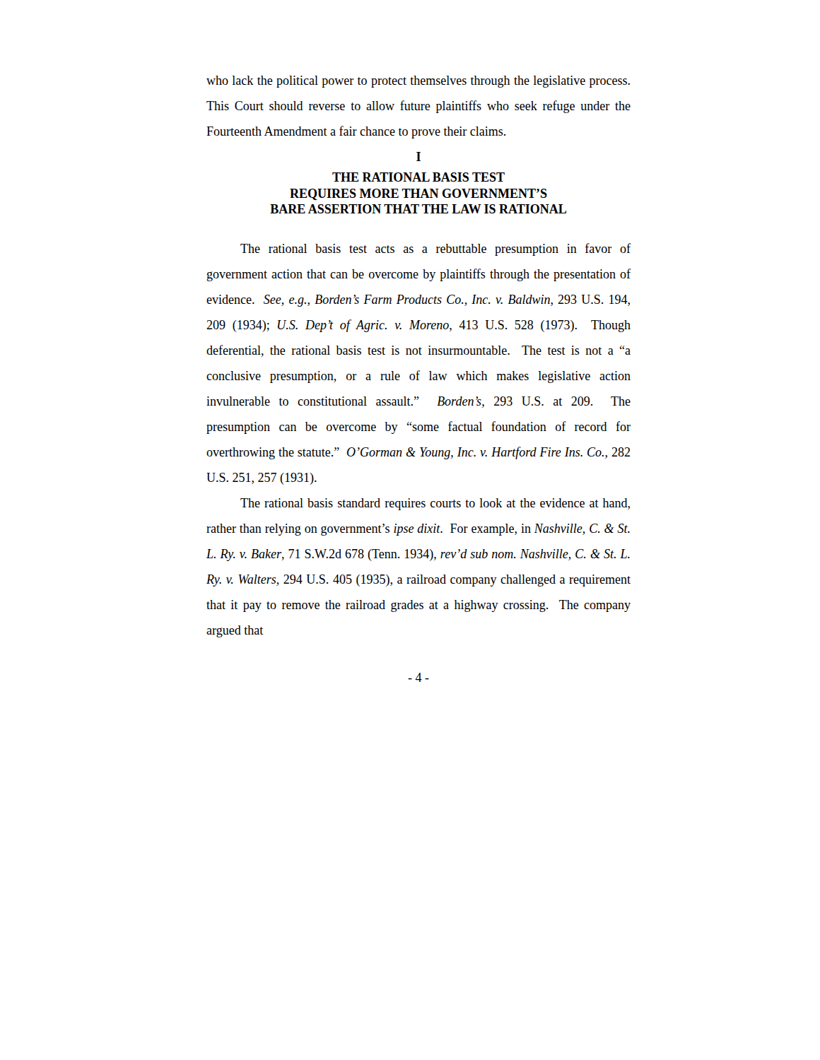who lack the political power to protect themselves through the legislative process. This Court should reverse to allow future plaintiffs who seek refuge under the Fourteenth Amendment a fair chance to prove their claims.
I
The Rational Basis Test
Requires More Than Government’s
Bare Assertion That The Law Is Rational
The rational basis test acts as a rebuttable presumption in favor of government action that can be overcome by plaintiffs through the presentation of evidence. See, e.g., Borden’s Farm Products Co., Inc. v. Baldwin, 293 U.S. 194, 209 (1934); U.S. Dep’t of Agric. v. Moreno, 413 U.S. 528 (1973). Though deferential, the rational basis test is not insurmountable. The test is not a “a conclusive presumption, or a rule of law which makes legislative action invulnerable to constitutional assault.” Borden’s, 293 U.S. at 209. The presumption can be overcome by “some factual foundation of record for overthrowing the statute.” O’Gorman & Young, Inc. v. Hartford Fire Ins. Co., 282 U.S. 251, 257 (1931).
The rational basis standard requires courts to look at the evidence at hand, rather than relying on government’s ipse dixit. For example, in Nashville, C. & St. L. Ry. v. Baker, 71 S.W.2d 678 (Tenn. 1934), rev’d sub nom. Nashville, C. & St. L. Ry. v. Walters, 294 U.S. 405 (1935), a railroad company challenged a requirement that it pay to remove the railroad grades at a highway crossing. The company argued that
- 4 -